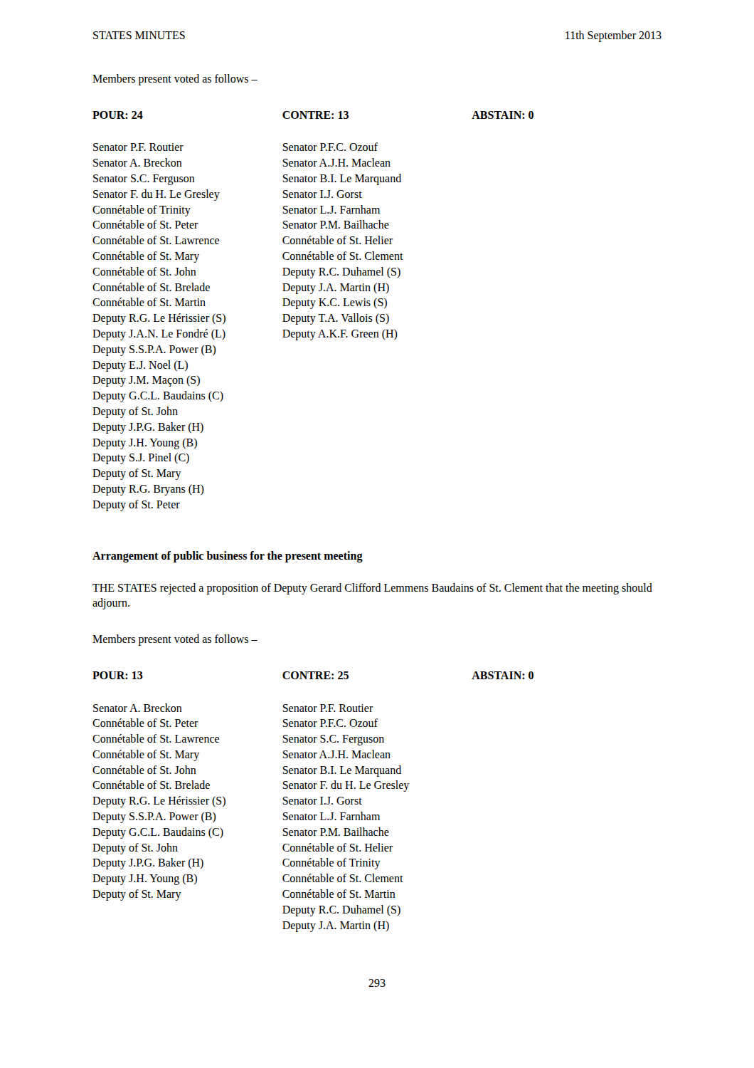STATES MINUTES
11th September 2013
Members present voted as follows –
POUR: 24
CONTRE: 13
ABSTAIN: 0
Senator P.F. Routier
Senator A. Breckon
Senator S.C. Ferguson
Senator F. du H. Le Gresley
Connétable of Trinity
Connétable of St. Peter
Connétable of St. Lawrence
Connétable of St. Mary
Connétable of St. John
Connétable of St. Brelade
Connétable of St. Martin
Deputy R.G. Le Hérissier (S)
Deputy J.A.N. Le Fondré (L)
Deputy S.S.P.A. Power (B)
Deputy E.J. Noel (L)
Deputy J.M. Maçon (S)
Deputy G.C.L. Baudains (C)
Deputy of St. John
Deputy J.P.G. Baker (H)
Deputy J.H. Young (B)
Deputy S.J. Pinel (C)
Deputy of St. Mary
Deputy R.G. Bryans (H)
Deputy of St. Peter
Senator P.F.C. Ozouf
Senator A.J.H. Maclean
Senator B.I. Le Marquand
Senator I.J. Gorst
Senator L.J. Farnham
Senator P.M. Bailhache
Connétable of St. Helier
Connétable of St. Clement
Deputy R.C. Duhamel (S)
Deputy J.A. Martin (H)
Deputy K.C. Lewis (S)
Deputy T.A. Vallois (S)
Deputy A.K.F. Green (H)
Arrangement of public business for the present meeting
THE STATES rejected a proposition of Deputy Gerard Clifford Lemmens Baudains of St. Clement that the meeting should adjourn.
Members present voted as follows –
POUR: 13
CONTRE: 25
ABSTAIN: 0
Senator A. Breckon
Connétable of St. Peter
Connétable of St. Lawrence
Connétable of St. Mary
Connétable of St. John
Connétable of St. Brelade
Deputy R.G. Le Hérissier (S)
Deputy S.S.P.A. Power (B)
Deputy G.C.L. Baudains (C)
Deputy of St. John
Deputy J.P.G. Baker (H)
Deputy J.H. Young (B)
Deputy of St. Mary
Senator P.F. Routier
Senator P.F.C. Ozouf
Senator S.C. Ferguson
Senator A.J.H. Maclean
Senator B.I. Le Marquand
Senator F. du H. Le Gresley
Senator I.J. Gorst
Senator L.J. Farnham
Senator P.M. Bailhache
Connétable of St. Helier
Connétable of Trinity
Connétable of St. Clement
Connétable of St. Martin
Deputy R.C. Duhamel (S)
Deputy J.A. Martin (H)
293